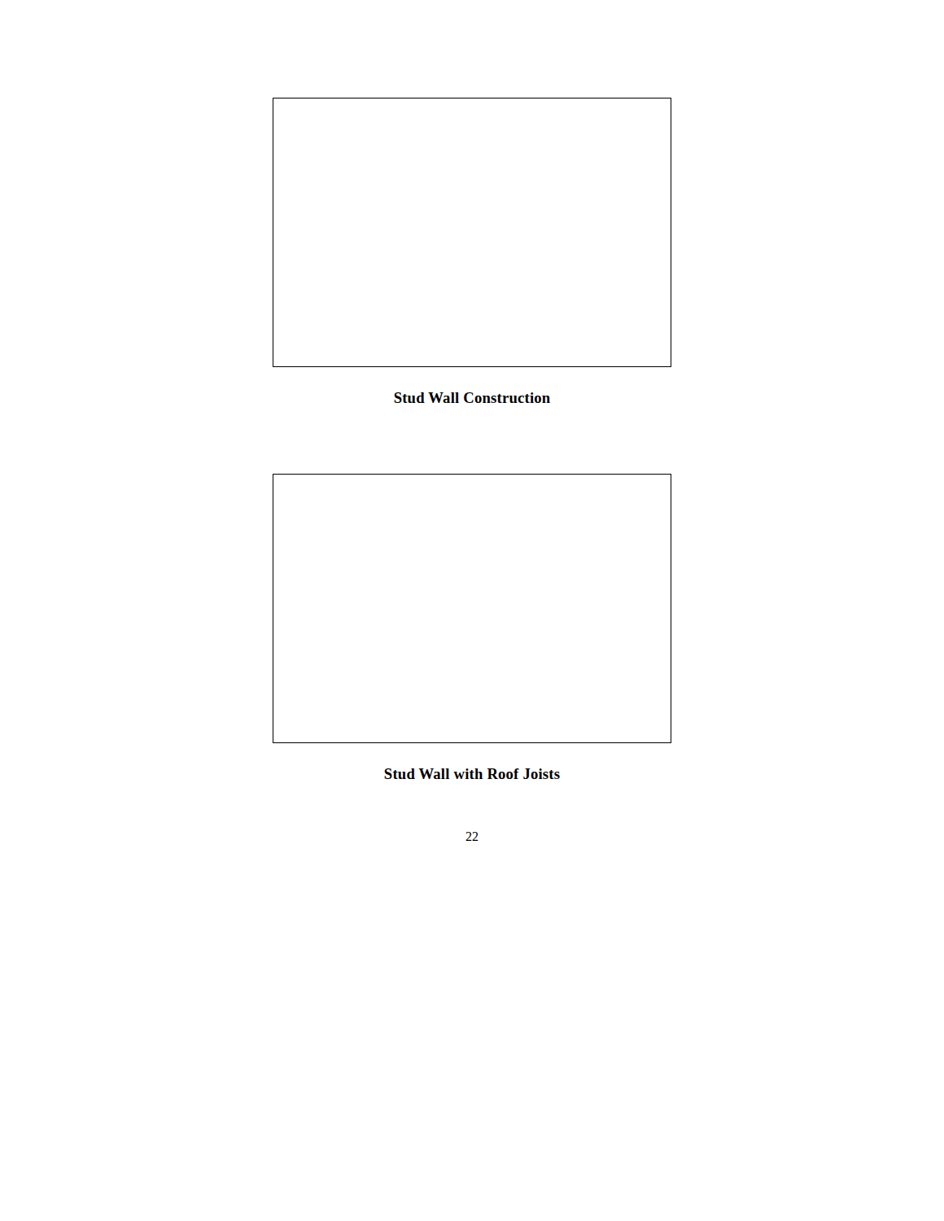Stud Wall Construction
Stud Wall with Roof Joists
22